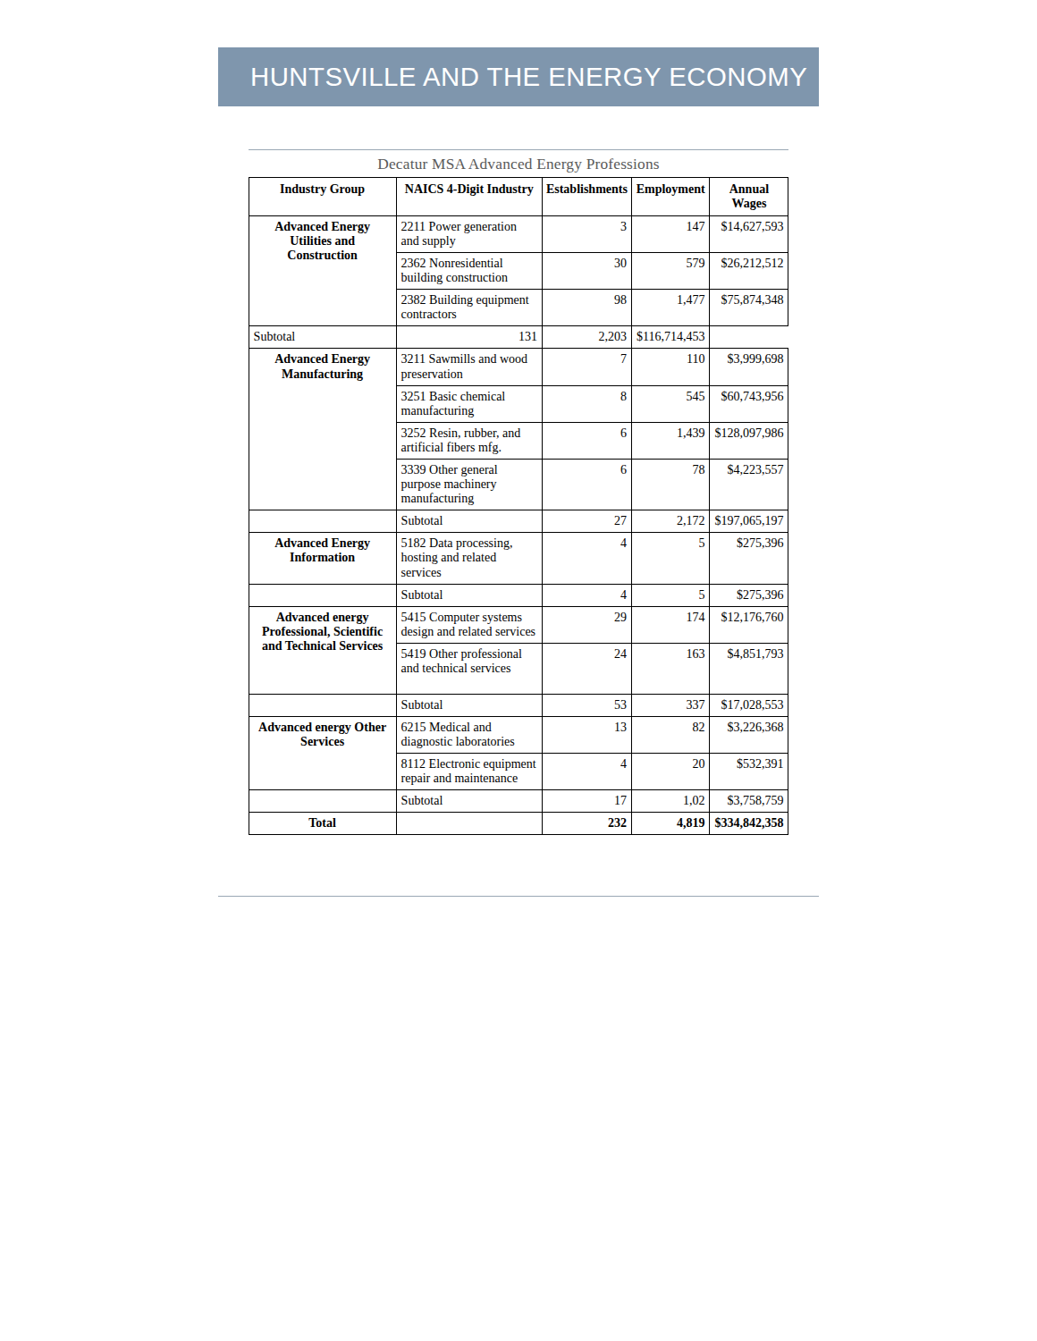HUNTSVILLE AND THE ENERGY ECONOMY
Decatur MSA Advanced Energy Professions
| Industry Group | NAICS 4-Digit Industry | Establishments | Employment | Annual Wages |
| --- | --- | --- | --- | --- |
| Advanced Energy Utilities and Construction | 2211 Power generation and supply | 3 | 147 | $14,627,593 |
| 2362 Nonresidential building construction | 30 | 579 | $26,212,512 |
| 2382 Building equipment contractors | 98 | 1,477 | $75,874,348 |
| Subtotal | 131 | 2,203 | $116,714,453 |
| Advanced Energy Manufacturing | 3211 Sawmills and wood preservation | 7 | 110 | $3,999,698 |
| 3251 Basic chemical manufacturing | 8 | 545 | $60,743,956 |
| 3252 Resin, rubber, and artificial fibers mfg. | 6 | 1,439 | $128,097,986 |
| 3339 Other general purpose machinery manufacturing | 6 | 78 | $4,223,557 |
| | Subtotal | 27 | 2,172 | $197,065,197 |
| Advanced Energy Information | 5182 Data processing, hosting and related services | 4 | 5 | $275,396 |
| | Subtotal | 4 | 5 | $275,396 |
| Advanced energy Professional, Scientific and Technical Services | 5415 Computer systems design and related services | 29 | 174 | $12,176,760 |
| 5419 Other professional and technical services | 24 | 163 | $4,851,793 |
| | Subtotal | 53 | 337 | $17,028,553 |
| Advanced energy Other Services | 6215 Medical and diagnostic laboratories | 13 | 82 | $3,226,368 |
| 8112 Electronic equipment repair and maintenance | 4 | 20 | $532,391 |
| | Subtotal | 17 | 1,02 | $3,758,759 |
| Total | | 232 | 4,819 | $334,842,358 |